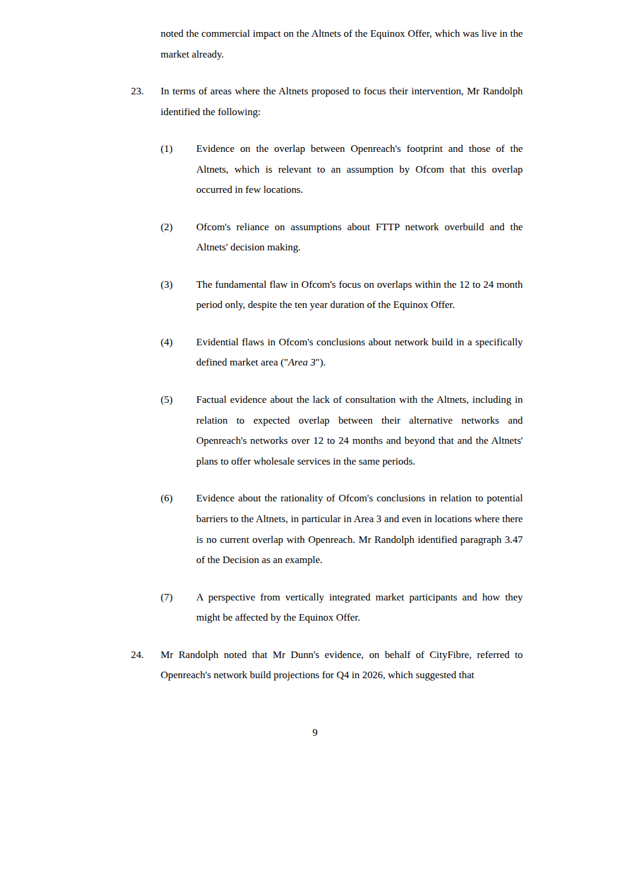noted the commercial impact on the Altnets of the Equinox Offer, which was live in the market already.
23. In terms of areas where the Altnets proposed to focus their intervention, Mr Randolph identified the following:
(1) Evidence on the overlap between Openreach's footprint and those of the Altnets, which is relevant to an assumption by Ofcom that this overlap occurred in few locations.
(2) Ofcom's reliance on assumptions about FTTP network overbuild and the Altnets' decision making.
(3) The fundamental flaw in Ofcom's focus on overlaps within the 12 to 24 month period only, despite the ten year duration of the Equinox Offer.
(4) Evidential flaws in Ofcom's conclusions about network build in a specifically defined market area ("Area 3").
(5) Factual evidence about the lack of consultation with the Altnets, including in relation to expected overlap between their alternative networks and Openreach's networks over 12 to 24 months and beyond that and the Altnets' plans to offer wholesale services in the same periods.
(6) Evidence about the rationality of Ofcom's conclusions in relation to potential barriers to the Altnets, in particular in Area 3 and even in locations where there is no current overlap with Openreach. Mr Randolph identified paragraph 3.47 of the Decision as an example.
(7) A perspective from vertically integrated market participants and how they might be affected by the Equinox Offer.
24. Mr Randolph noted that Mr Dunn's evidence, on behalf of CityFibre, referred to Openreach's network build projections for Q4 in 2026, which suggested that
9